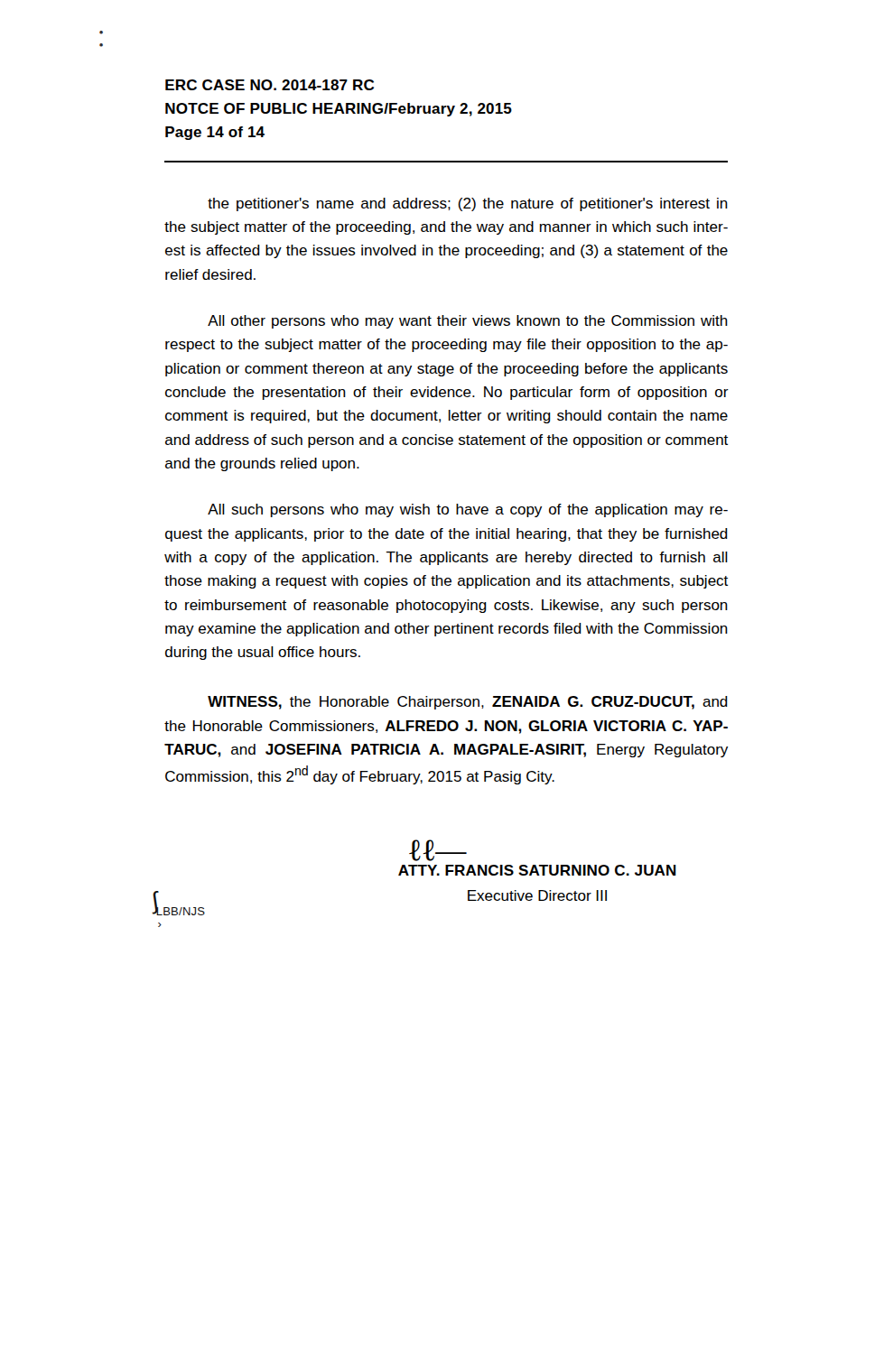• •
ERC CASE NO. 2014-187 RC
NOTCE OF PUBLIC HEARING/February 2, 2015
Page 14 of 14
the petitioner's name and address; (2) the nature of petitioner's interest in the subject matter of the proceeding, and the way and manner in which such interest is affected by the issues involved in the proceeding; and (3) a statement of the relief desired.
All other persons who may want their views known to the Commission with respect to the subject matter of the proceeding may file their opposition to the application or comment thereon at any stage of the proceeding before the applicants conclude the presentation of their evidence. No particular form of opposition or comment is required, but the document, letter or writing should contain the name and address of such person and a concise statement of the opposition or comment and the grounds relied upon.
All such persons who may wish to have a copy of the application may request the applicants, prior to the date of the initial hearing, that they be furnished with a copy of the application. The applicants are hereby directed to furnish all those making a request with copies of the application and its attachments, subject to reimbursement of reasonable photocopying costs. Likewise, any such person may examine the application and other pertinent records filed with the Commission during the usual office hours.
WITNESS, the Honorable Chairperson, ZENAIDA G. CRUZ-DUCUT, and the Honorable Commissioners, ALFREDO J. NON, GLORIA VICTORIA C. YAP-TARUC, and JOSEFINA PATRICIA A. MAGPALE-ASIRIT, Energy Regulatory Commission, this 2nd day of February, 2015 at Pasig City.
ℓℓ—
ATTY. FRANCIS SATURNINO C. JUAN
Executive Director III
∫ LBB/NJS ›